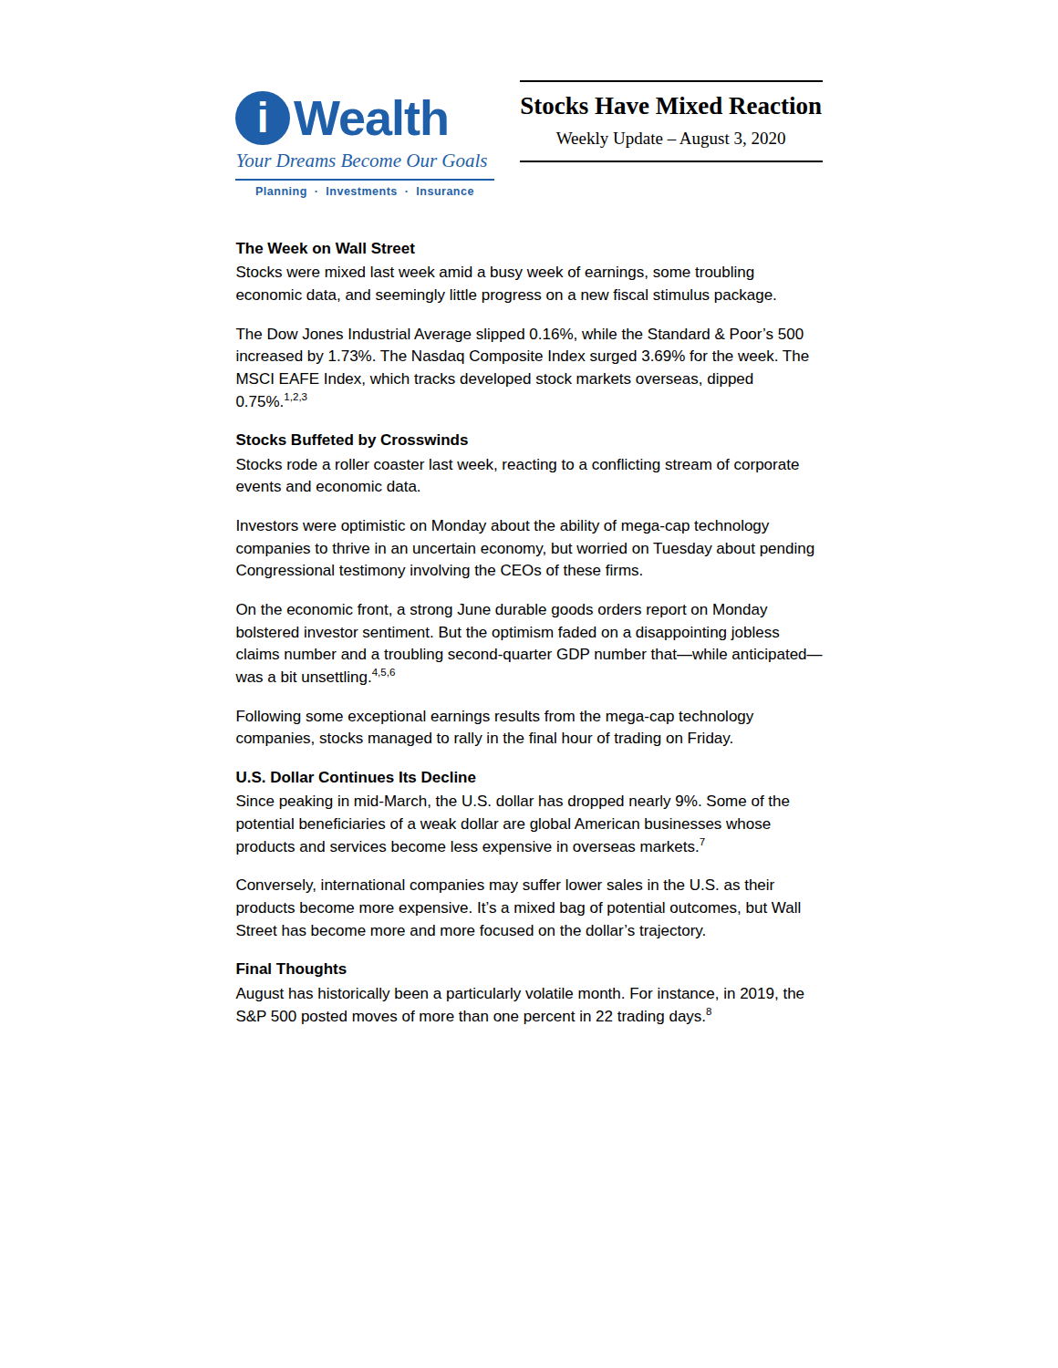iWealth
Your Dreams Become Our Goals
Planning · Investments · Insurance
Stocks Have Mixed Reaction
Weekly Update – August 3, 2020
The Week on Wall Street
Stocks were mixed last week amid a busy week of earnings, some troubling economic data, and seemingly little progress on a new fiscal stimulus package.
The Dow Jones Industrial Average slipped 0.16%, while the Standard & Poor’s 500 increased by 1.73%. The Nasdaq Composite Index surged 3.69% for the week. The MSCI EAFE Index, which tracks developed stock markets overseas, dipped 0.75%.1,2,3
Stocks Buffeted by Crosswinds
Stocks rode a roller coaster last week, reacting to a conflicting stream of corporate events and economic data.
Investors were optimistic on Monday about the ability of mega-cap technology companies to thrive in an uncertain economy, but worried on Tuesday about pending Congressional testimony involving the CEOs of these firms.
On the economic front, a strong June durable goods orders report on Monday bolstered investor sentiment. But the optimism faded on a disappointing jobless claims number and a troubling second-quarter GDP number that—while anticipated—was a bit unsettling.4,5,6
Following some exceptional earnings results from the mega-cap technology companies, stocks managed to rally in the final hour of trading on Friday.
U.S. Dollar Continues Its Decline
Since peaking in mid-March, the U.S. dollar has dropped nearly 9%. Some of the potential beneficiaries of a weak dollar are global American businesses whose products and services become less expensive in overseas markets.7
Conversely, international companies may suffer lower sales in the U.S. as their products become more expensive. It’s a mixed bag of potential outcomes, but Wall Street has become more and more focused on the dollar’s trajectory.
Final Thoughts
August has historically been a particularly volatile month. For instance, in 2019, the S&P 500 posted moves of more than one percent in 22 trading days.8